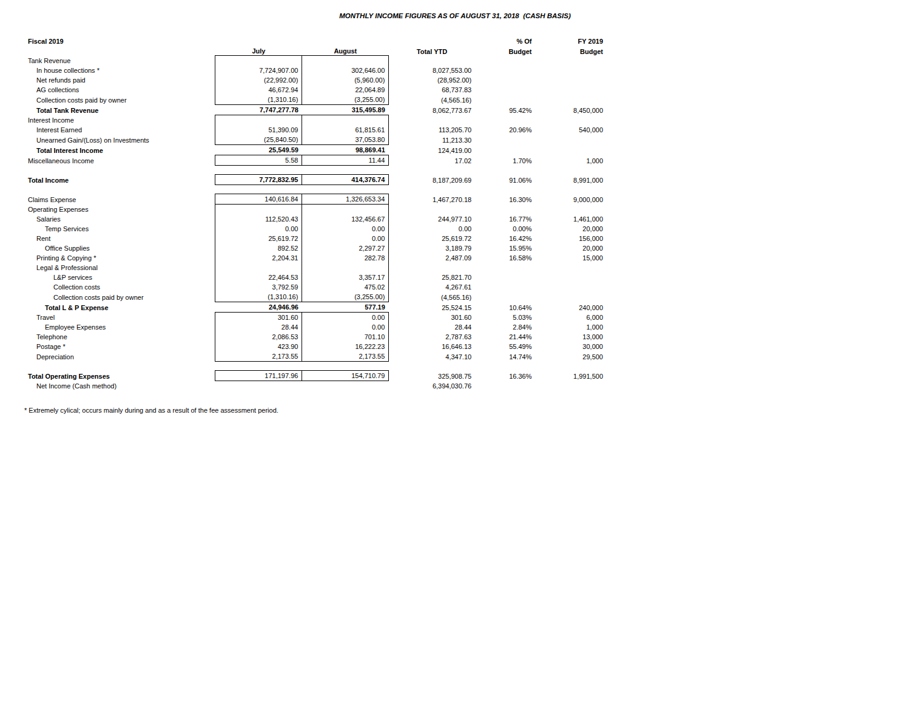MONTHLY INCOME FIGURES AS OF AUGUST 31, 2018 (CASH BASIS)
| Fiscal 2019 | | | | % Of | FY 2019 |
| | July | August | Total YTD | Budget | Budget |
| Tank Revenue | | | | | |
| In house collections * | 7,724,907.00 | 302,646.00 | 8,027,553.00 | | |
| Net refunds paid | (22,992.00) | (5,960.00) | (28,952.00) | | |
| AG collections | 46,672.94 | 22,064.89 | 68,737.83 | | |
| Collection costs paid by owner | (1,310.16) | (3,255.00) | (4,565.16) | | |
| Total Tank Revenue | 7,747,277.78 | 315,495.89 | 8,062,773.67 | 95.42% | 8,450,000 |
| Interest Income | | | | | |
| Interest Earned | 51,390.09 | 61,815.61 | 113,205.70 | 20.96% | 540,000 |
| Unearned Gain/(Loss) on Investments | (25,840.50) | 37,053.80 | 11,213.30 | | |
| Total Interest Income | 25,549.59 | 98,869.41 | 124,419.00 | | |
| Miscellaneous Income | 5.58 | 11.44 | 17.02 | 1.70% | 1,000 |
| Total Income | 7,772,832.95 | 414,376.74 | 8,187,209.69 | 91.06% | 8,991,000 |
| Claims Expense | 140,616.84 | 1,326,653.34 | 1,467,270.18 | 16.30% | 9,000,000 |
| Operating Expenses | | | | | |
| Salaries | 112,520.43 | 132,456.67 | 244,977.10 | 16.77% | 1,461,000 |
| Temp Services | 0.00 | 0.00 | 0.00 | 0.00% | 20,000 |
| Rent | 25,619.72 | 0.00 | 25,619.72 | 16.42% | 156,000 |
| Office Supplies | 892.52 | 2,297.27 | 3,189.79 | 15.95% | 20,000 |
| Printing & Copying * | 2,204.31 | 282.78 | 2,487.09 | 16.58% | 15,000 |
| Legal & Professional | | | | | |
| L&P services | 22,464.53 | 3,357.17 | 25,821.70 | | |
| Collection costs | 3,792.59 | 475.02 | 4,267.61 | | |
| Collection costs paid by owner | (1,310.16) | (3,255.00) | (4,565.16) | | |
| Total L & P Expense | 24,946.96 | 577.19 | 25,524.15 | 10.64% | 240,000 |
| Travel | 301.60 | 0.00 | 301.60 | 5.03% | 6,000 |
| Employee Expenses | 28.44 | 0.00 | 28.44 | 2.84% | 1,000 |
| Telephone | 2,086.53 | 701.10 | 2,787.63 | 21.44% | 13,000 |
| Postage * | 423.90 | 16,222.23 | 16,646.13 | 55.49% | 30,000 |
| Depreciation | 2,173.55 | 2,173.55 | 4,347.10 | 14.74% | 29,500 |
| Total Operating Expenses | 171,197.96 | 154,710.79 | 325,908.75 | 16.36% | 1,991,500 |
| Net Income (Cash method) | | | 6,394,030.76 | | |
* Extremely cylical; occurs mainly during and as a result of the fee assessment period.